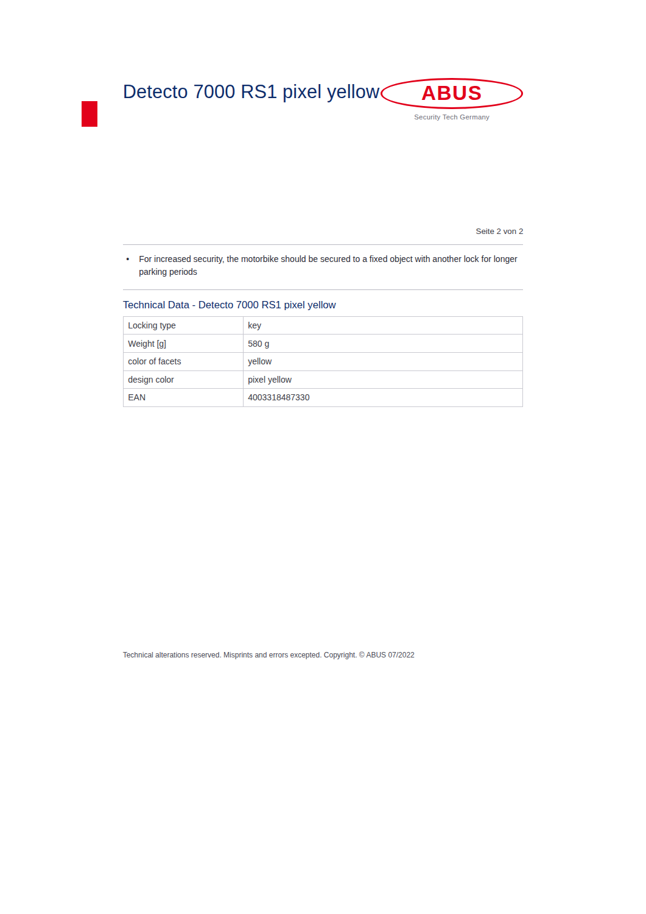Detecto 7000 RS1 pixel yellow
ABUS
Security Tech Germany
Seite 2 von 2
For increased security, the motorbike should be secured to a fixed object with another lock for longer parking periods
Technical Data - Detecto 7000 RS1 pixel yellow
| Locking type | key |
| Weight [g] | 580 g |
| color of facets | yellow |
| design color | pixel yellow |
| EAN | 4003318487330 |
Technical alterations reserved. Misprints and errors excepted. Copyright. © ABUS 07/2022